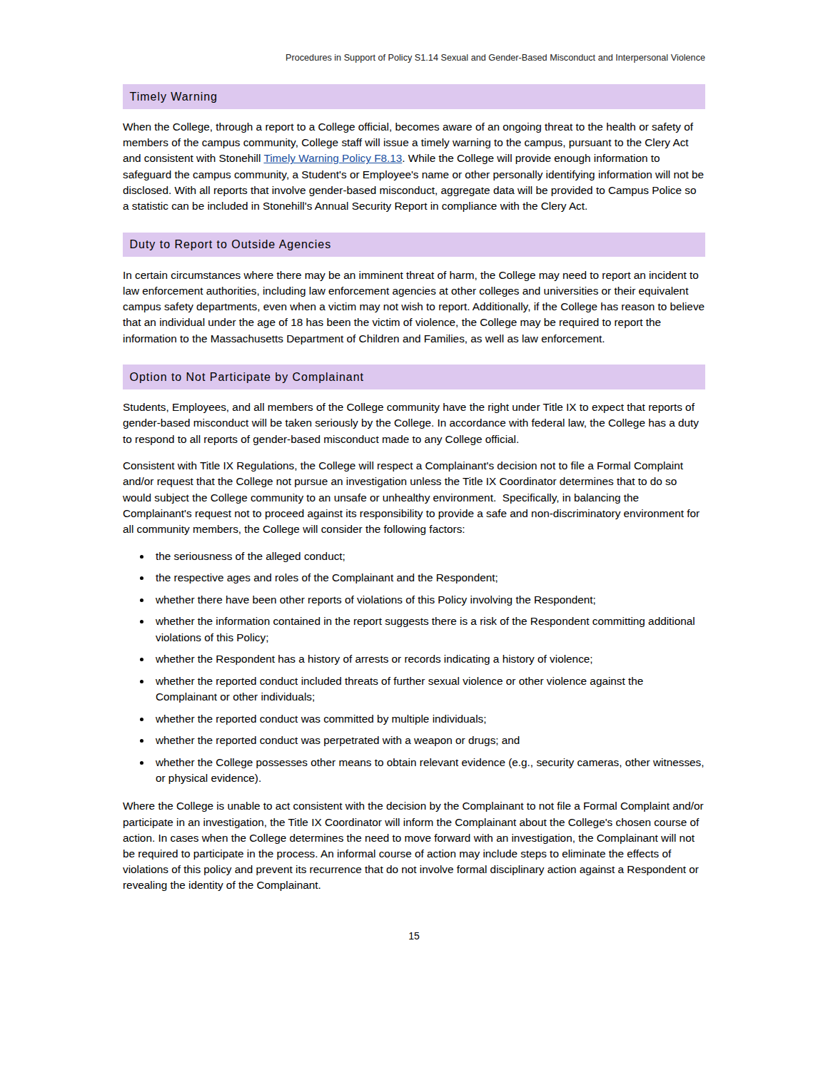Procedures in Support of Policy S1.14 Sexual and Gender-Based Misconduct and Interpersonal Violence
Timely Warning
When the College, through a report to a College official, becomes aware of an ongoing threat to the health or safety of members of the campus community, College staff will issue a timely warning to the campus, pursuant to the Clery Act and consistent with Stonehill Timely Warning Policy F8.13. While the College will provide enough information to safeguard the campus community, a Student's or Employee's name or other personally identifying information will not be disclosed. With all reports that involve gender-based misconduct, aggregate data will be provided to Campus Police so a statistic can be included in Stonehill's Annual Security Report in compliance with the Clery Act.
Duty to Report to Outside Agencies
In certain circumstances where there may be an imminent threat of harm, the College may need to report an incident to law enforcement authorities, including law enforcement agencies at other colleges and universities or their equivalent campus safety departments, even when a victim may not wish to report. Additionally, if the College has reason to believe that an individual under the age of 18 has been the victim of violence, the College may be required to report the information to the Massachusetts Department of Children and Families, as well as law enforcement.
Option to Not Participate by Complainant
Students, Employees, and all members of the College community have the right under Title IX to expect that reports of gender-based misconduct will be taken seriously by the College. In accordance with federal law, the College has a duty to respond to all reports of gender-based misconduct made to any College official.
Consistent with Title IX Regulations, the College will respect a Complainant's decision not to file a Formal Complaint and/or request that the College not pursue an investigation unless the Title IX Coordinator determines that to do so would subject the College community to an unsafe or unhealthy environment. Specifically, in balancing the Complainant's request not to proceed against its responsibility to provide a safe and non-discriminatory environment for all community members, the College will consider the following factors:
the seriousness of the alleged conduct;
the respective ages and roles of the Complainant and the Respondent;
whether there have been other reports of violations of this Policy involving the Respondent;
whether the information contained in the report suggests there is a risk of the Respondent committing additional violations of this Policy;
whether the Respondent has a history of arrests or records indicating a history of violence;
whether the reported conduct included threats of further sexual violence or other violence against the Complainant or other individuals;
whether the reported conduct was committed by multiple individuals;
whether the reported conduct was perpetrated with a weapon or drugs; and
whether the College possesses other means to obtain relevant evidence (e.g., security cameras, other witnesses, or physical evidence).
Where the College is unable to act consistent with the decision by the Complainant to not file a Formal Complaint and/or participate in an investigation, the Title IX Coordinator will inform the Complainant about the College's chosen course of action. In cases when the College determines the need to move forward with an investigation, the Complainant will not be required to participate in the process. An informal course of action may include steps to eliminate the effects of violations of this policy and prevent its recurrence that do not involve formal disciplinary action against a Respondent or revealing the identity of the Complainant.
15